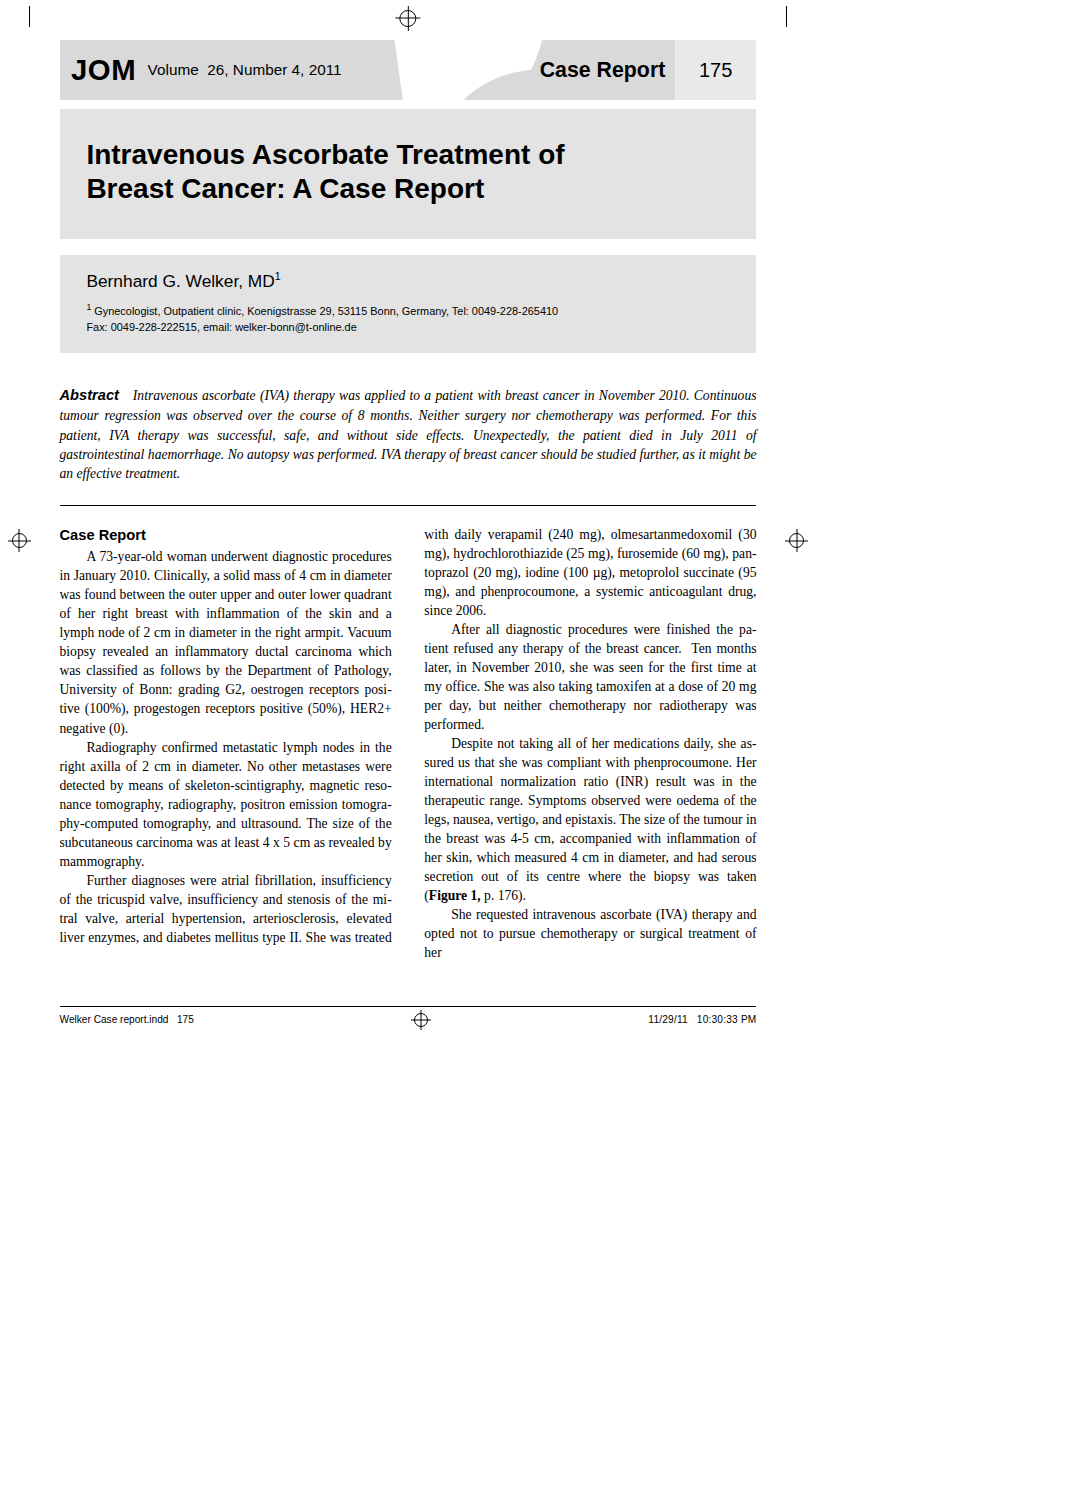JOM Volume 26, Number 4, 2011
Case Report
175
Intravenous Ascorbate Treatment of
Breast Cancer: A Case Report
Bernhard G. Welker, MD1
1 Gynecologist, Outpatient clinic, Koenigstrasse 29, 53115 Bonn, Germany, Tel: 0049-228-265410
Fax: 0049-228-222515, email: welker-bonn@t-online.de
Abstract Intravenous ascorbate (IVA) therapy was applied to a patient with breast cancer in November 2010. Continuous tumour regression was observed over the course of 8 months. Neither surgery nor chemotherapy was performed. For this patient, IVA therapy was successful, safe, and without side effects. Unexpectedly, the patient died in July 2011 of gastrointestinal haemorrhage. No autopsy was performed. IVA therapy of breast cancer should be studied further, as it might be an effective treatment.
Case Report
A 73-year-old woman underwent diagnostic procedures in January 2010. Clinically, a solid mass of 4 cm in diameter was found between the outer upper and outer lower quadrant of her right breast with inflammation of the skin and a lymph node of 2 cm in diameter in the right armpit. Vacuum biopsy revealed an inflammatory ductal carcinoma which was classified as follows by the Department of Pathology, University of Bonn: grading G2, oestrogen receptors positive (100%), progestogen receptors positive (50%), HER2+ negative (0).
Radiography confirmed metastatic lymph nodes in the right axilla of 2 cm in diameter. No other metastases were detected by means of skeleton-scintigraphy, magnetic resonance tomography, radiography, positron emission tomography-computed tomography, and ultrasound. The size of the subcutaneous carcinoma was at least 4 x 5 cm as revealed by mammography.
Further diagnoses were atrial fibrillation, insufficiency of the tricuspid valve, insufficiency and stenosis of the mitral valve, arterial hypertension, arteriosclerosis, elevated liver enzymes, and diabetes mellitus type II. She was treated with daily verapamil (240 mg), olmesartanmedoxomil (30 mg), hydrochlorothiazide (25 mg), furosemide (60 mg), pantoprazol (20 mg), iodine (100 µg), metoprolol succinate (95 mg), and phenprocoumone, a systemic anticoagulant drug, since 2006.
After all diagnostic procedures were finished the patient refused any therapy of the breast cancer. Ten months later, in November 2010, she was seen for the first time at my office. She was also taking tamoxifen at a dose of 20 mg per day, but neither chemotherapy nor radiotherapy was performed.
Despite not taking all of her medications daily, she assured us that she was compliant with phenprocoumone. Her international normalization ratio (INR) result was in the therapeutic range. Symptoms observed were oedema of the legs, nausea, vertigo, and epistaxis. The size of the tumour in the breast was 4-5 cm, accompanied with inflammation of her skin, which measured 4 cm in diameter, and had serous secretion out of its centre where the biopsy was taken (Figure 1, p. 176).
She requested intravenous ascorbate (IVA) therapy and opted not to pursue chemotherapy or surgical treatment of her
Welker Case report.indd 175
11/29/11 10:30:33 PM